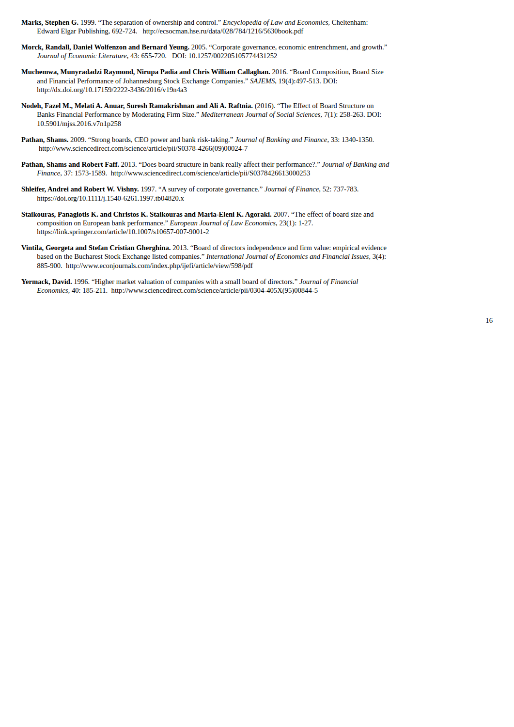Marks, Stephen G. 1999. “The separation of ownership and control.” Encyclopedia of Law and Economics, Cheltenham: Edward Elgar Publishing, 692-724. http://ecsocman.hse.ru/data/028/784/1216/5630book.pdf
Morck, Randall, Daniel Wolfenzon and Bernard Yeung. 2005. “Corporate governance, economic entrenchment, and growth.” Journal of Economic Literature, 43: 655-720. DOI: 10.1257/002205105774431252
Muchemwa, Munyradadzi Raymond, Nirupa Padia and Chris William Callaghan. 2016. “Board Composition, Board Size and Financial Performance of Johannesburg Stock Exchange Companies.” SAJEMS, 19(4):497-513. DOI: http://dx.doi.org/10.17159/2222-3436/2016/v19n4a3
Nodeh, Fazel M., Melati A. Anuar, Suresh Ramakrishnan and Ali A. Raftnia. (2016). “The Effect of Board Structure on Banks Financial Performance by Moderating Firm Size.” Mediterranean Journal of Social Sciences, 7(1): 258-263. DOI: 10.5901/mjss.2016.v7n1p258
Pathan, Shams. 2009. “Strong boards, CEO power and bank risk-taking.” Journal of Banking and Finance, 33: 1340-1350. http://www.sciencedirect.com/science/article/pii/S0378-4266(09)00024-7
Pathan, Shams and Robert Faff. 2013. “Does board structure in bank really affect their performance?.” Journal of Banking and Finance, 37: 1573-1589. http://www.sciencedirect.com/science/article/pii/S0378426613000253
Shleifer, Andrei and Robert W. Vishny. 1997. “A survey of corporate governance.” Journal of Finance, 52: 737-783. https://doi.org/10.1111/j.1540-6261.1997.tb04820.x
Staikouras, Panagiotis K. and Christos K. Staikouras and Maria-Eleni K. Agoraki. 2007. “The effect of board size and composition on European bank performance.” European Journal of Law Economics, 23(1): 1-27. https://link.springer.com/article/10.1007/s10657-007-9001-2
Vintila, Georgeta and Stefan Cristian Gherghina. 2013. “Board of directors independence and firm value: empirical evidence based on the Bucharest Stock Exchange listed companies.” International Journal of Economics and Financial Issues, 3(4): 885-900. http://www.econjournals.com/index.php/ijefi/article/view/598/pdf
Yermack, David. 1996. “Higher market valuation of companies with a small board of directors.” Journal of Financial Economics, 40: 185-211. http://www.sciencedirect.com/science/article/pii/0304-405X(95)00844-5
16